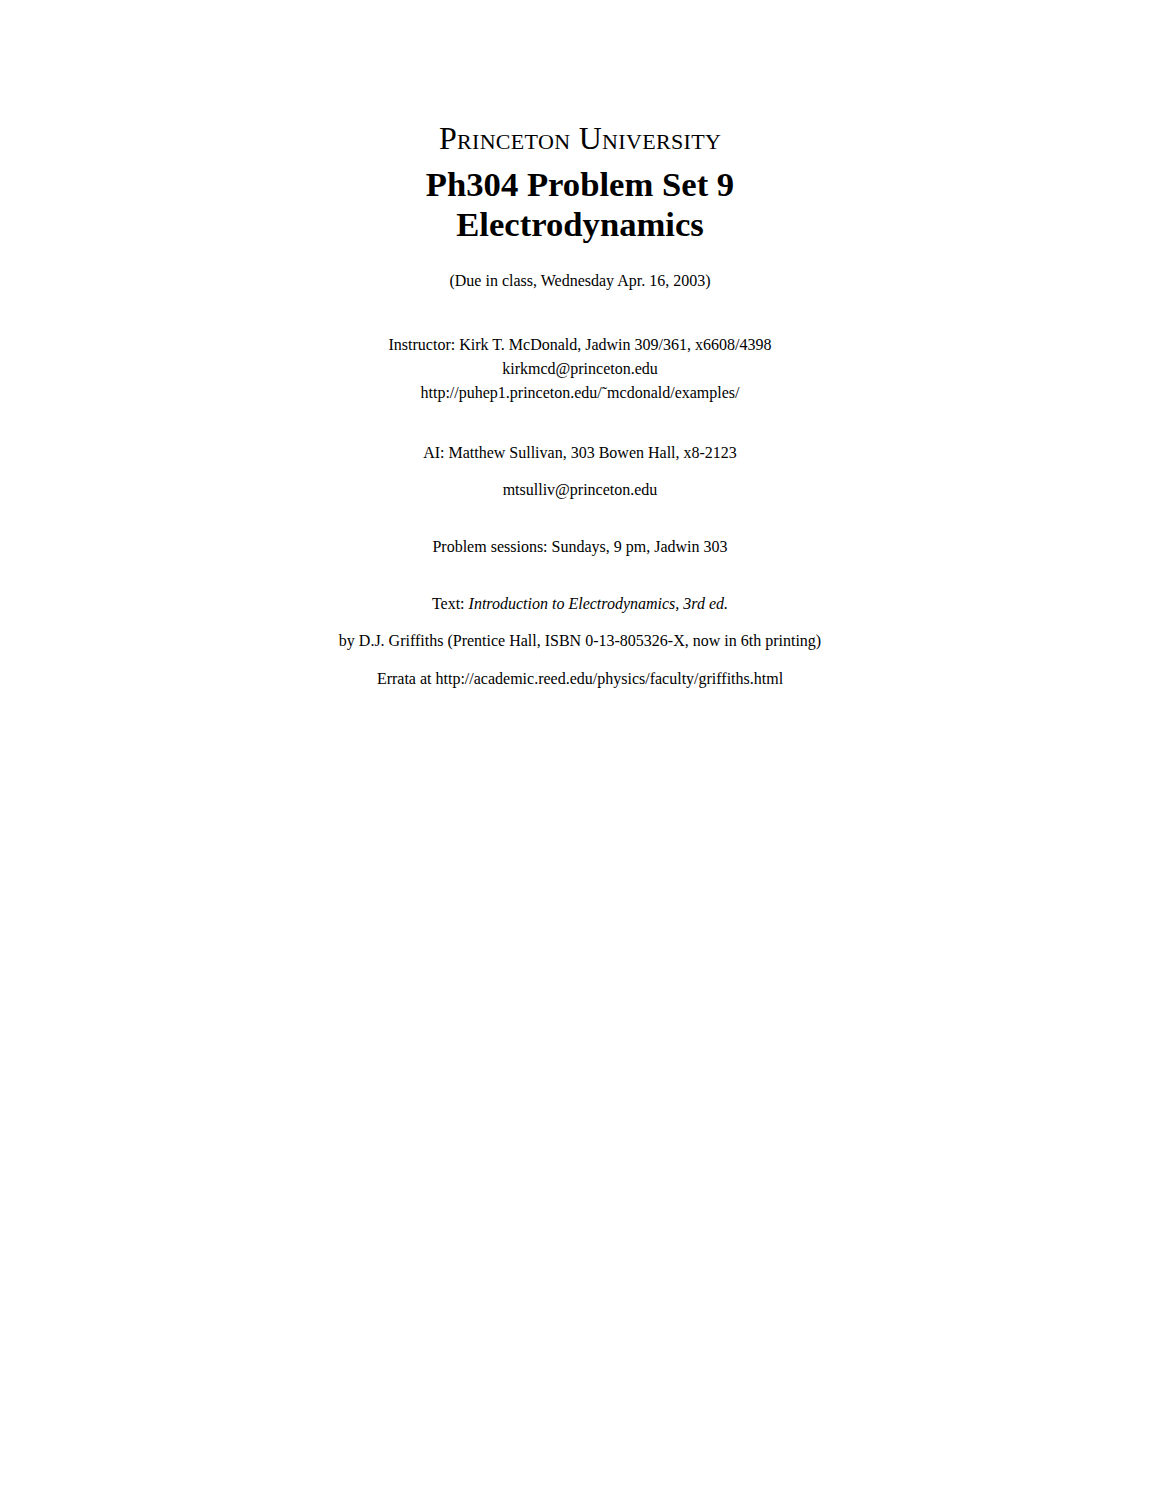Princeton University
Ph304 Problem Set 9Electrodynamics
(Due in class, Wednesday Apr. 16, 2003)
Instructor: Kirk T. McDonald, Jadwin 309/361, x6608/4398
kirkmcd@princeton.edu
http://puhep1.princeton.edu/˜mcdonald/examples/
AI: Matthew Sullivan, 303 Bowen Hall, x8-2123
mtsulliv@princeton.edu
Problem sessions: Sundays, 9 pm, Jadwin 303
Text: Introduction to Electrodynamics, 3rd ed.
by D.J. Griffiths (Prentice Hall, ISBN 0-13-805326-X, now in 6th printing)
Errata at http://academic.reed.edu/physics/faculty/griffiths.html